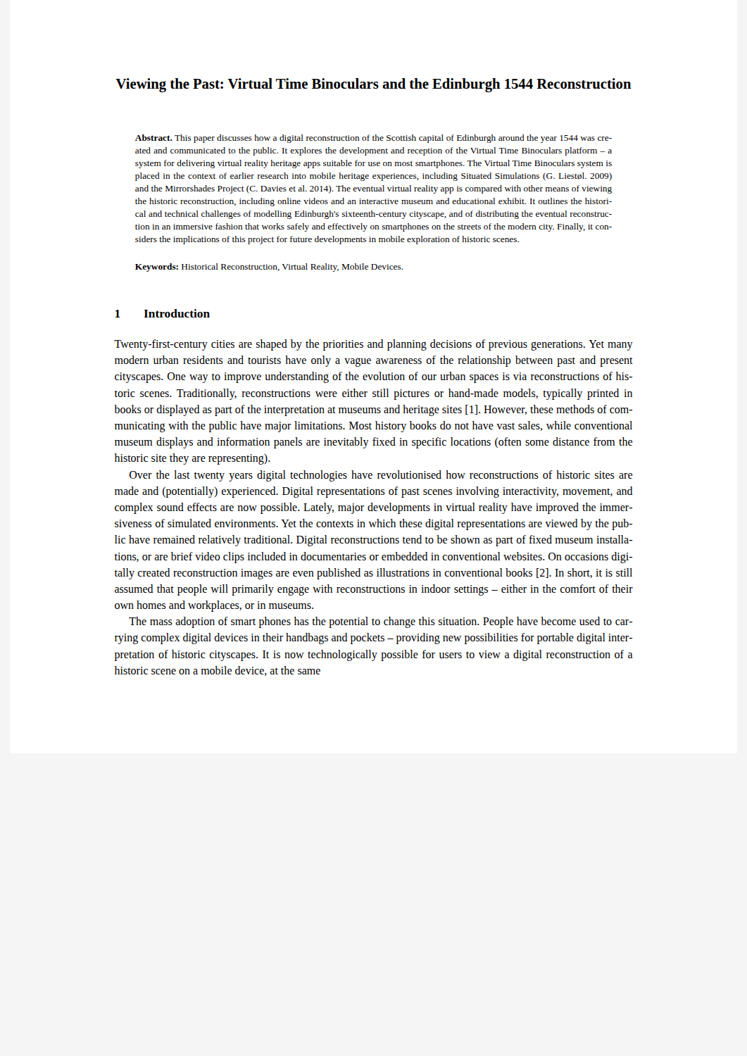Viewing the Past: Virtual Time Binoculars and the Edinburgh 1544 Reconstruction
Abstract. This paper discusses how a digital reconstruction of the Scottish capital of Edinburgh around the year 1544 was created and communicated to the public. It explores the development and reception of the Virtual Time Binoculars platform – a system for delivering virtual reality heritage apps suitable for use on most smartphones. The Virtual Time Binoculars system is placed in the context of earlier research into mobile heritage experiences, including Situated Simulations (G. Liestøl. 2009) and the Mirrorshades Project (C. Davies et al. 2014). The eventual virtual reality app is compared with other means of viewing the historic reconstruction, including online videos and an interactive museum and educational exhibit. It outlines the historical and technical challenges of modelling Edinburgh's sixteenth-century cityscape, and of distributing the eventual reconstruction in an immersive fashion that works safely and effectively on smartphones on the streets of the modern city. Finally, it considers the implications of this project for future developments in mobile exploration of historic scenes.
Keywords: Historical Reconstruction, Virtual Reality, Mobile Devices.
1 Introduction
Twenty-first-century cities are shaped by the priorities and planning decisions of previous generations. Yet many modern urban residents and tourists have only a vague awareness of the relationship between past and present cityscapes. One way to improve understanding of the evolution of our urban spaces is via reconstructions of historic scenes. Traditionally, reconstructions were either still pictures or hand-made models, typically printed in books or displayed as part of the interpretation at museums and heritage sites [1]. However, these methods of communicating with the public have major limitations. Most history books do not have vast sales, while conventional museum displays and information panels are inevitably fixed in specific locations (often some distance from the historic site they are representing).
Over the last twenty years digital technologies have revolutionised how reconstructions of historic sites are made and (potentially) experienced. Digital representations of past scenes involving interactivity, movement, and complex sound effects are now possible. Lately, major developments in virtual reality have improved the immersiveness of simulated environments. Yet the contexts in which these digital representations are viewed by the public have remained relatively traditional. Digital reconstructions tend to be shown as part of fixed museum installations, or are brief video clips included in documentaries or embedded in conventional websites. On occasions digitally created reconstruction images are even published as illustrations in conventional books [2]. In short, it is still assumed that people will primarily engage with reconstructions in indoor settings – either in the comfort of their own homes and workplaces, or in museums.
The mass adoption of smart phones has the potential to change this situation. People have become used to carrying complex digital devices in their handbags and pockets – providing new possibilities for portable digital interpretation of historic cityscapes. It is now technologically possible for users to view a digital reconstruction of a historic scene on a mobile device, at the same